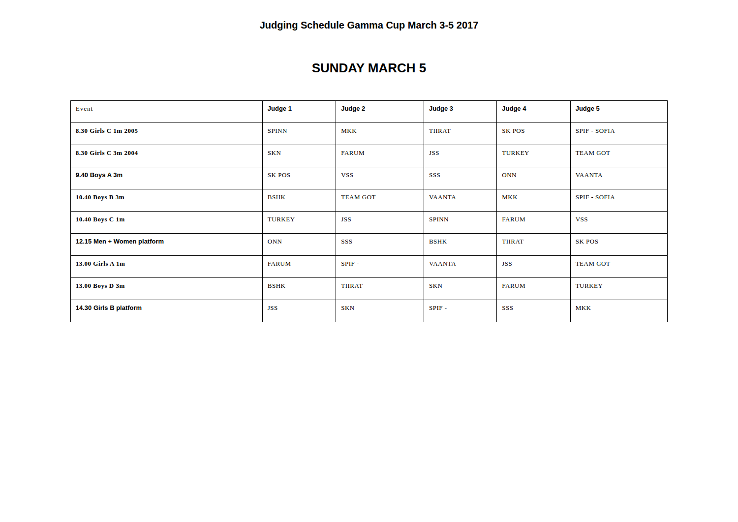Judging Schedule Gamma Cup March 3-5 2017
SUNDAY MARCH 5
| Event | Judge 1 | Judge 2 | Judge 3 | Judge 4 | Judge 5 |
| --- | --- | --- | --- | --- | --- |
| 8.30 Girls C 1m 2005 | SPINN | MKK | TIIRAT | SK POS | SPIF - SOFIA |
| 8.30 Girls C 3m 2004 | SKN | FARUM | JSS | TURKEY | TEAM GOT |
| 9.40 Boys A 3m | SK POS | VSS | SSS | ONN | VAANTA |
| 10.40 Boys B 3m | BSHK | TEAM GOT | VAANTA | MKK | SPIF - SOFIA |
| 10.40 Boys C 1m | TURKEY | JSS | SPINN | FARUM | VSS |
| 12.15 Men + Women platform | ONN | SSS | BSHK | TIIRAT | SK POS |
| 13.00 Girls A 1m | FARUM | SPIF - | VAANTA | JSS | TEAM GOT |
| 13.00 Boys D 3m | BSHK | TIIRAT | SKN | FARUM | TURKEY |
| 14.30 Girls B platform | JSS | SKN | SPIF - | SSS | MKK |